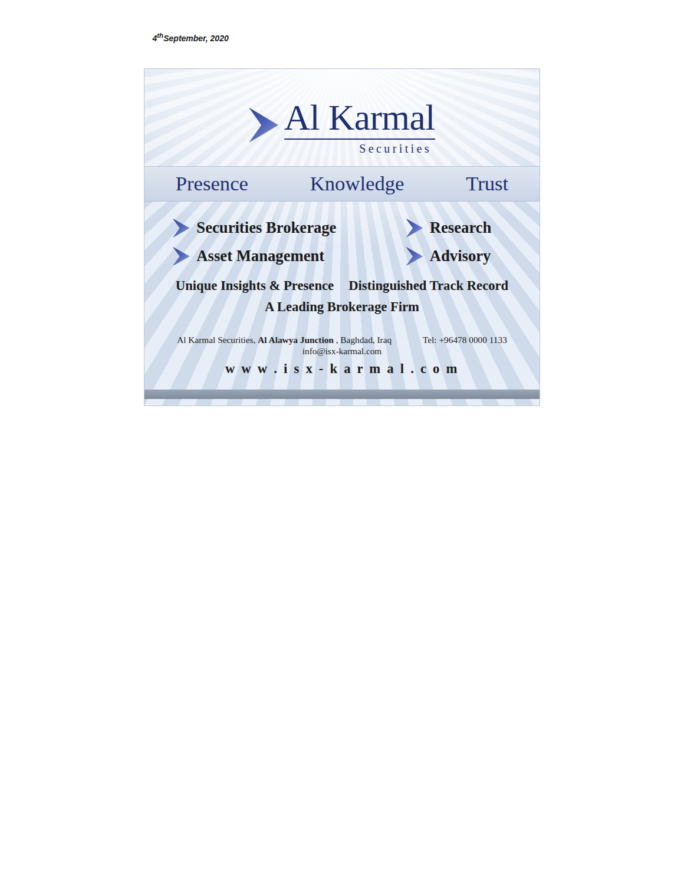4thSeptember, 2020
Al Karmal
Securities
Presence
Knowledge
Trust
Securities Brokerage
Asset Management
Research
Advisory
Unique Insights & Presence
Distinguished Track Record
A Leading Brokerage Firm
Al Karmal Securities, Al Alawya Junction , Baghdad, Iraq
Tel: +96478 0000 1133
info@isx-karmal.com
w w w . i s x - k a r m a l . c o m